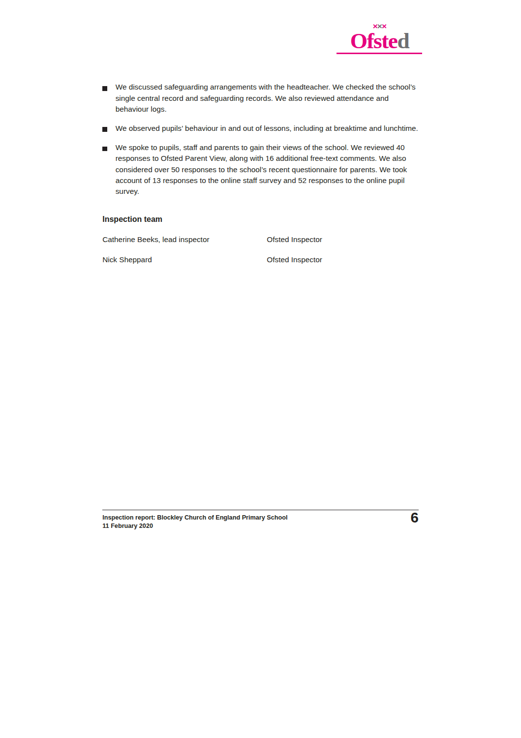×××
Ofsted
We discussed safeguarding arrangements with the headteacher. We checked the school’s single central record and safeguarding records. We also reviewed attendance and behaviour logs.
We observed pupils’ behaviour in and out of lessons, including at breaktime and lunchtime.
We spoke to pupils, staff and parents to gain their views of the school. We reviewed 40 responses to Ofsted Parent View, along with 16 additional free-text comments. We also considered over 50 responses to the school’s recent questionnaire for parents. We took account of 13 responses to the online staff survey and 52 responses to the online pupil survey.
Inspection team
| Catherine Beeks, lead inspector | Ofsted Inspector |
| Nick Sheppard | Ofsted Inspector |
Inspection report: Blockley Church of England Primary School
11 February 2020
6